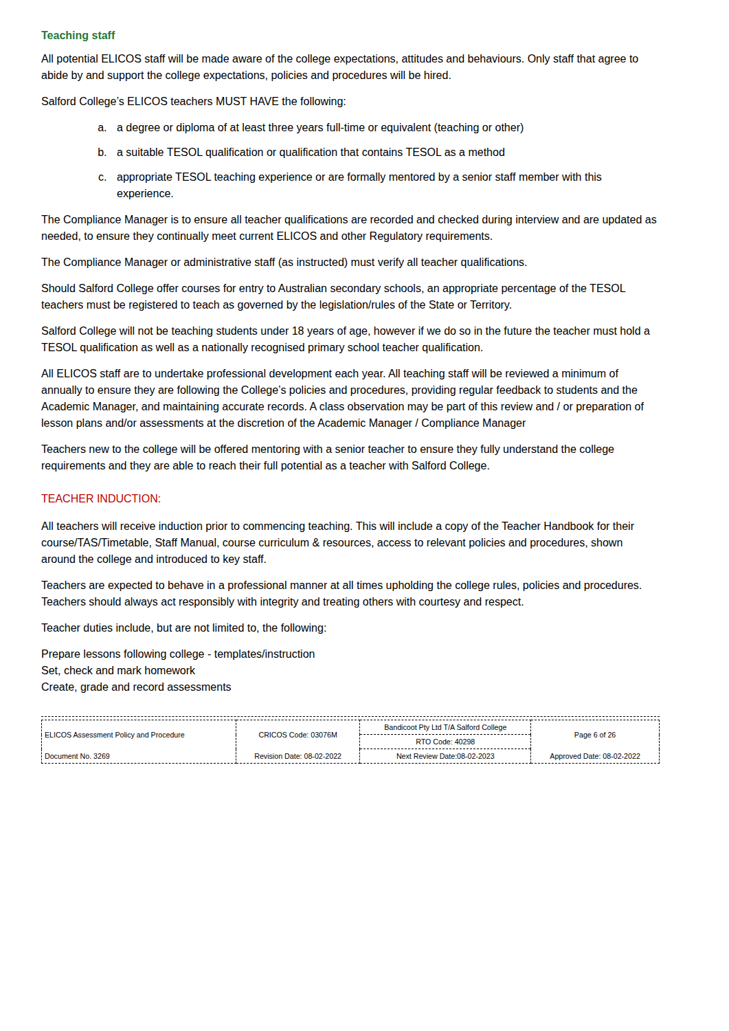Teaching staff
All potential ELICOS staff will be made aware of the college expectations, attitudes and behaviours. Only staff that agree to abide by and support the college expectations, policies and procedures will be hired.
Salford College’s ELICOS teachers MUST HAVE the following:
a degree or diploma of at least three years full-time or equivalent (teaching or other)
a suitable TESOL qualification or qualification that contains TESOL as a method
appropriate TESOL teaching experience or are formally mentored by a senior staff member with this experience.
The Compliance Manager is to ensure all teacher qualifications are recorded and checked during interview and are updated as needed, to ensure they continually meet current ELICOS and other Regulatory requirements.
The Compliance Manager or administrative staff (as instructed) must verify all teacher qualifications.
Should Salford College offer courses for entry to Australian secondary schools, an appropriate percentage of the TESOL teachers must be registered to teach as governed by the legislation/rules of the State or Territory.
Salford College will not be teaching students under 18 years of age, however if we do so in the future the teacher must hold a TESOL qualification as well as a nationally recognised primary school teacher qualification.
All ELICOS staff are to undertake professional development each year. All teaching staff will be reviewed a minimum of annually to ensure they are following the College’s policies and procedures, providing regular feedback to students and the Academic Manager, and maintaining accurate records. A class observation may be part of this review and / or preparation of lesson plans and/or assessments at the discretion of the Academic Manager / Compliance Manager
Teachers new to the college will be offered mentoring with a senior teacher to ensure they fully understand the college requirements and they are able to reach their full potential as a teacher with Salford College.
TEACHER INDUCTION:
All teachers will receive induction prior to commencing teaching. This will include a copy of the Teacher Handbook for their course/TAS/Timetable, Staff Manual, course curriculum & resources, access to relevant policies and procedures, shown around the college and introduced to key staff.
Teachers are expected to behave in a professional manner at all times upholding the college rules, policies and procedures. Teachers should always act responsibly with integrity and treating others with courtesy and respect.
Teacher duties include, but are not limited to, the following:
Prepare lessons following college - templates/instruction
Set, check and mark homework
Create, grade and record assessments
| ELICOS Assessment Policy and Procedure | CRICOS Code: 03076M | Bandicoot Pty Ltd T/A Salford College | Page 6 of 26 |
| RTO Code: 40298 |
| Document No. 3269 | Revision Date: 08-02-2022 | Next Review Date:08-02-2023 | Approved Date: 08-02-2022 |